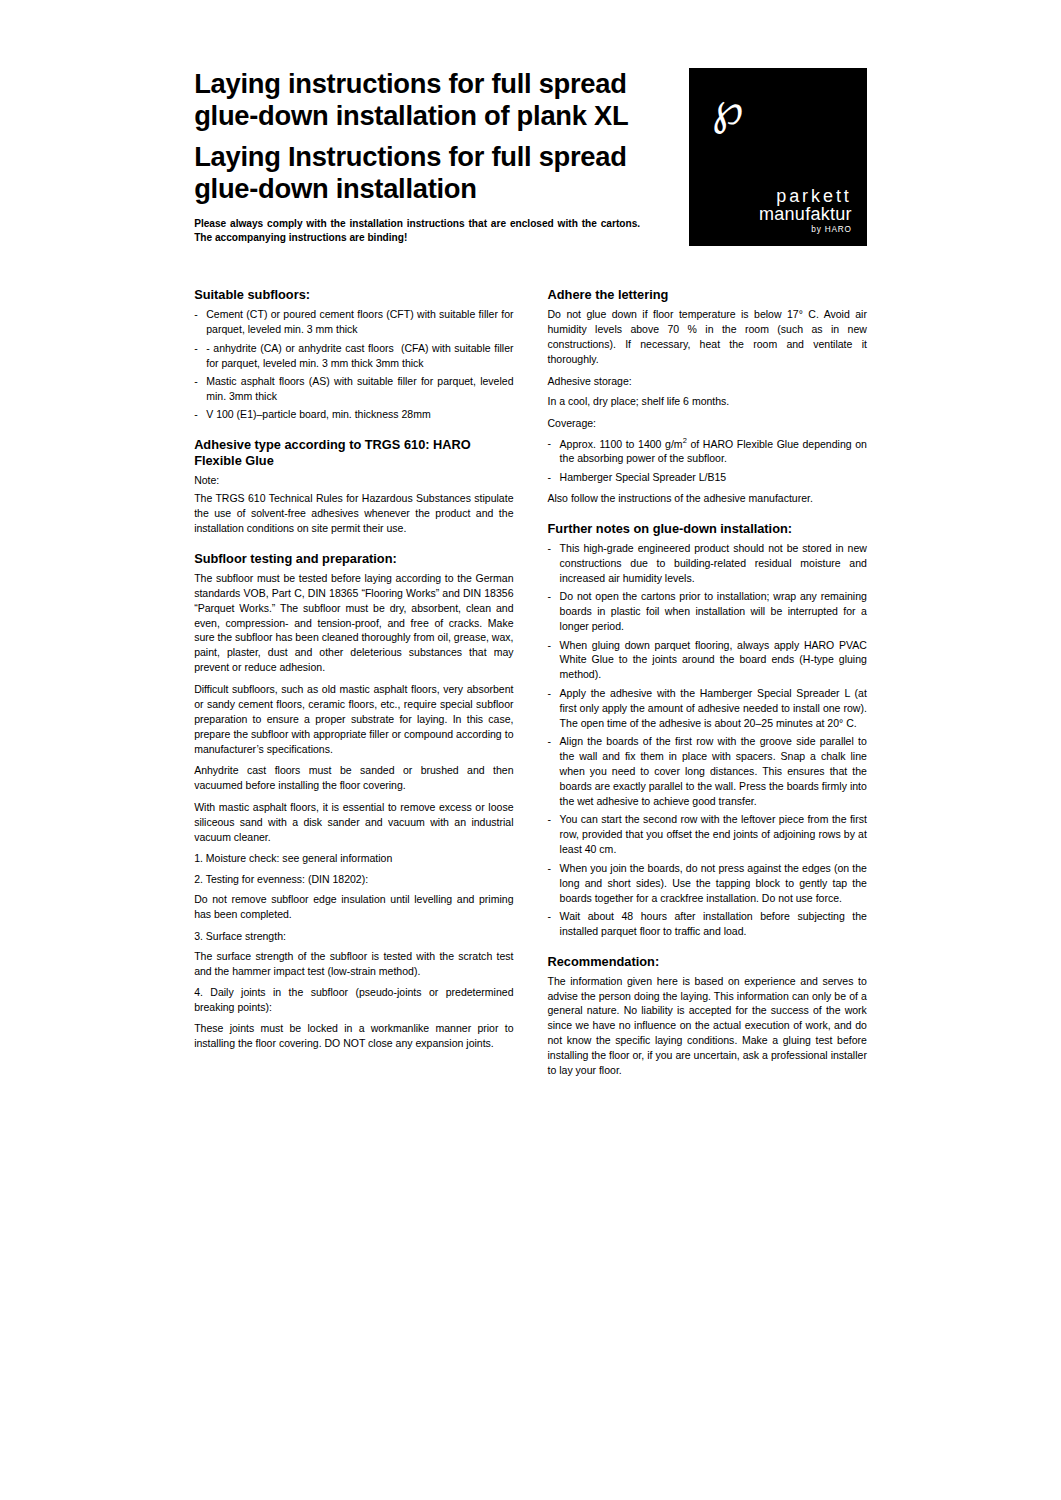Laying instructions for full spread glue-down installation of plank XL
Laying Instructions for full spread glue-down installation
Please always comply with the installation instructions that are enclosed with the cartons. The accompanying instructions are binding!
℘
parkett manufaktur by HARO
Suitable subfloors:
Cement (CT) or poured cement floors (CFT) with suitable filler for parquet, leveled min. 3 mm thick
- anhydrite (CA) or anhydrite cast floors (CFA) with suitable filler for parquet, leveled min. 3 mm thick 3mm thick
Mastic asphalt floors (AS) with suitable filler for parquet, leveled min. 3mm thick
V 100 (E1)–particle board, min. thickness 28mm
Adhesive type according to TRGS 610: HARO Flexible Glue
Note:
The TRGS 610 Technical Rules for Hazardous Substances stipulate the use of solvent-free adhesives whenever the product and the installation conditions on site permit their use.
Subfloor testing and preparation:
The subfloor must be tested before laying according to the German standards VOB, Part C, DIN 18365 “Flooring Works” and DIN 18356 “Parquet Works.” The subfloor must be dry, absorbent, clean and even, compression- and tension-proof, and free of cracks. Make sure the subfloor has been cleaned thoroughly from oil, grease, wax, paint, plaster, dust and other deleterious substances that may prevent or reduce adhesion.
Difficult subfloors, such as old mastic asphalt floors, very absorbent or sandy cement floors, ceramic floors, etc., require special subfloor preparation to ensure a proper substrate for laying. In this case, prepare the subfloor with appropriate filler or compound according to manufacturer’s specifications.
Anhydrite cast floors must be sanded or brushed and then vacuumed before installing the floor covering.
With mastic asphalt floors, it is essential to remove excess or loose siliceous sand with a disk sander and vacuum with an industrial vacuum cleaner.
1. Moisture check: see general information
2. Testing for evenness: (DIN 18202):
Do not remove subfloor edge insulation until levelling and priming has been completed.
3. Surface strength:
The surface strength of the subfloor is tested with the scratch test and the hammer impact test (low-strain method).
4. Daily joints in the subfloor (pseudo-joints or predetermined breaking points):
These joints must be locked in a workmanlike manner prior to installing the floor covering. DO NOT close any expansion joints.
Adhere the lettering
Do not glue down if floor temperature is below 17° C. Avoid air humidity levels above 70 % in the room (such as in new constructions). If necessary, heat the room and ventilate it thoroughly.
Adhesive storage:
In a cool, dry place; shelf life 6 months.
Coverage:
Approx. 1100 to 1400 g/m2 of HARO Flexible Glue depending on the absorbing power of the subfloor.
Hamberger Special Spreader L/B15
Also follow the instructions of the adhesive manufacturer.
Further notes on glue-down installation:
This high-grade engineered product should not be stored in new constructions due to building-related residual moisture and increased air humidity levels.
Do not open the cartons prior to installation; wrap any remaining boards in plastic foil when installation will be interrupted for a longer period.
When gluing down parquet flooring, always apply HARO PVAC White Glue to the joints around the board ends (H-type gluing method).
Apply the adhesive with the Hamberger Special Spreader L (at first only apply the amount of adhesive needed to install one row). The open time of the adhesive is about 20–25 minutes at 20° C.
Align the boards of the first row with the groove side parallel to the wall and fix them in place with spacers. Snap a chalk line when you need to cover long distances. This ensures that the boards are exactly parallel to the wall. Press the boards firmly into the wet adhesive to achieve good transfer.
You can start the second row with the leftover piece from the first row, provided that you offset the end joints of adjoining rows by at least 40 cm.
When you join the boards, do not press against the edges (on the long and short sides). Use the tapping block to gently tap the boards together for a crackfree installation. Do not use force.
Wait about 48 hours after installation before subjecting the installed parquet floor to traffic and load.
Recommendation:
The information given here is based on experience and serves to advise the person doing the laying. This information can only be of a general nature. No liability is accepted for the success of the work since we have no influence on the actual execution of work, and do not know the specific laying conditions. Make a gluing test before installing the floor or, if you are uncertain, ask a professional installer to lay your floor.